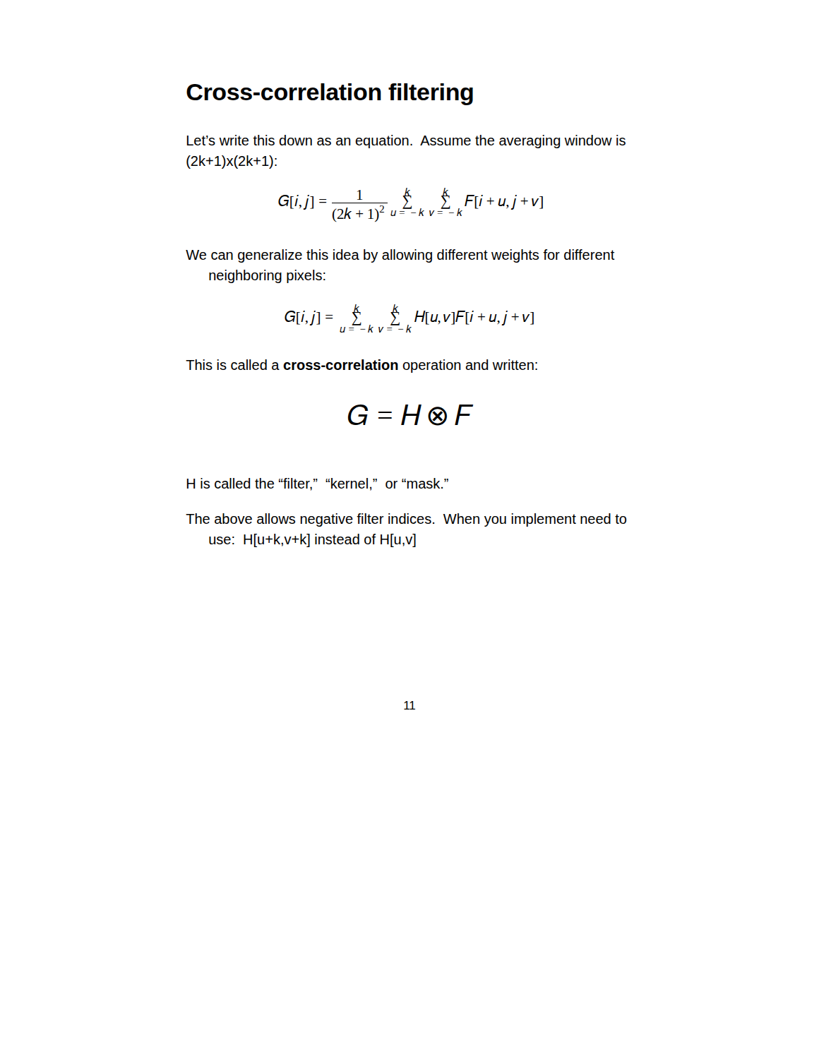Cross-correlation filtering
Let’s write this down as an equation. Assume the averaging window is (2k+1)x(2k+1):
G [i,j] = 1 (2k+1) 2 ∑ u=−k k ∑ v=−k k F [i+u,j+v]
We can generalize this idea by allowing different weights for different neighboring pixels:
G [i,j] = ∑ u=−k k ∑ v=−k k H [u,v] F [i+u,j+v]
This is called a cross-correlation operation and written:
G = H ⊗ F
H is called the “filter,” “kernel,” or “mask.”
The above allows negative filter indices. When you implement need to use: H[u+k,v+k] instead of H[u,v]
11